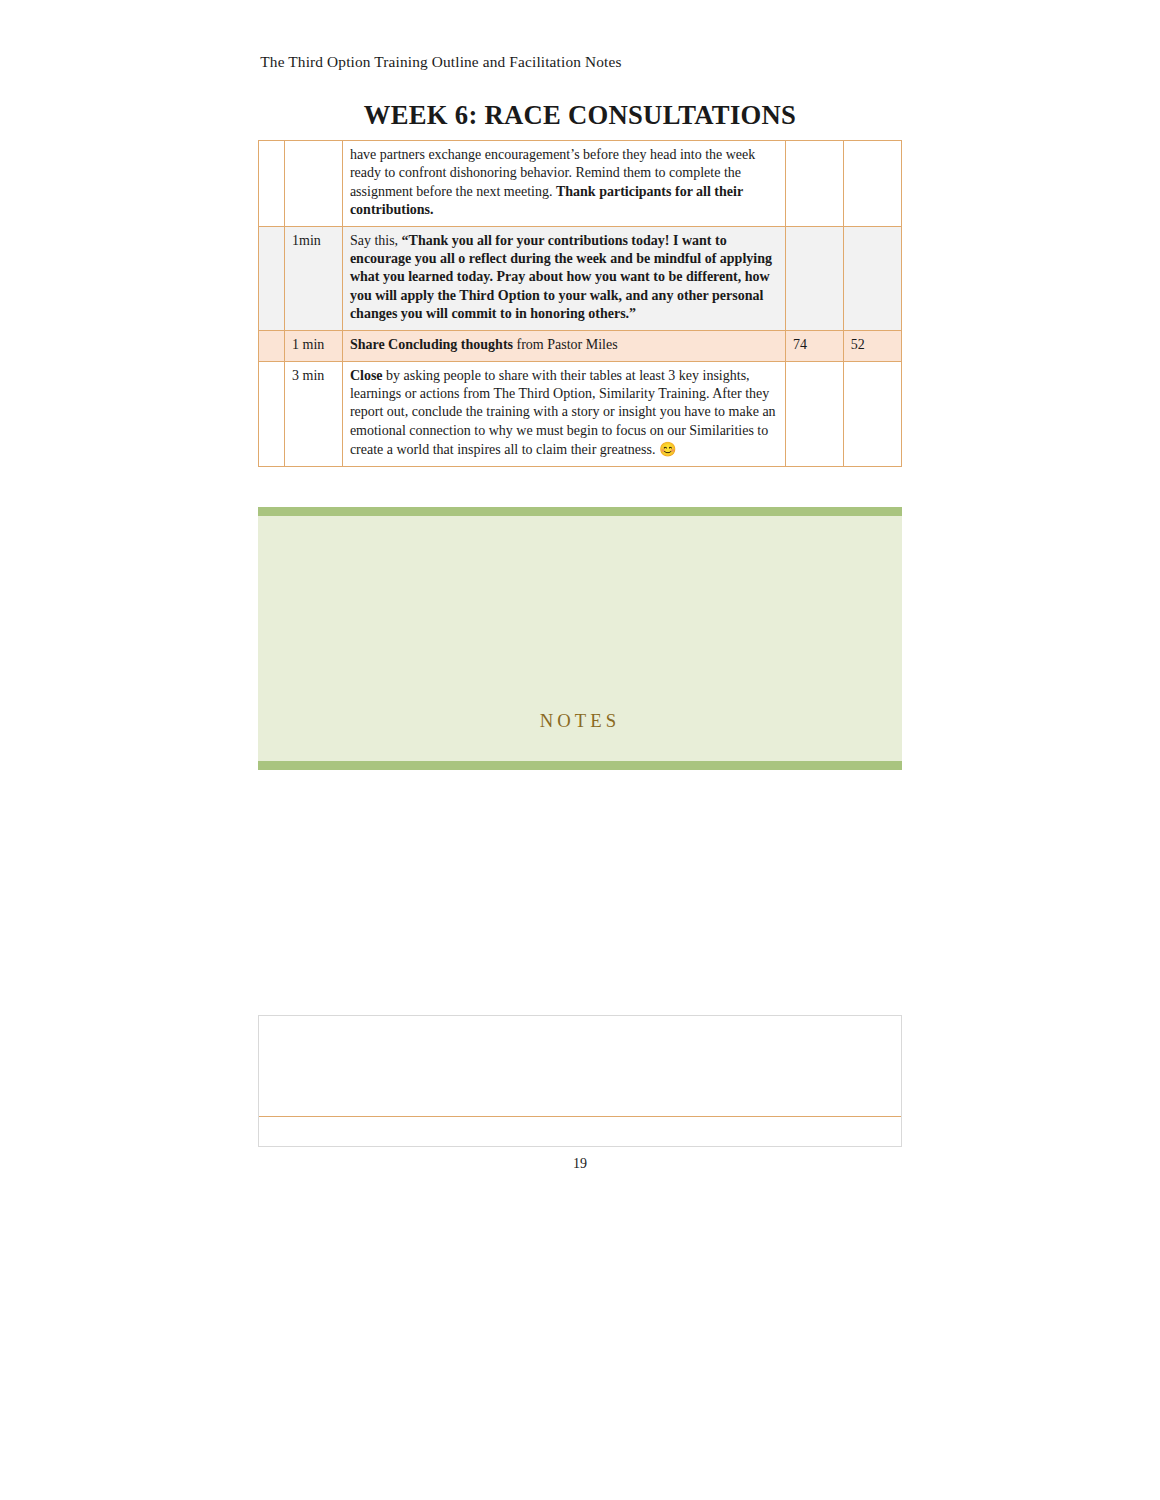The Third Option Training Outline and Facilitation Notes
WEEK 6: RACE CONSULTATIONS
| | | have partners exchange encouragement’s before they head into the week ready to confront dishonoring behavior. Remind them to complete the assignment before the next meeting. Thank participants for all their contributions. | | |
| | 1min | Say this, “Thank you all for your contributions today! I want to encourage you all o reflect during the week and be mindful of applying what you learned today. Pray about how you want to be different, how you will apply the Third Option to your walk, and any other personal changes you will commit to in honoring others.” | | |
| | 1 min | Share Concluding thoughts from Pastor Miles | 74 | 52 |
| | 3 min | Close by asking people to share with their tables at least 3 key insights, learnings or actions from The Third Option, Similarity Training. After they report out, conclude the training with a story or insight you have to make an emotional connection to why we must begin to focus on our Similarities to create a world that inspires all to claim their greatness. 😊 | | |
NOTES
19